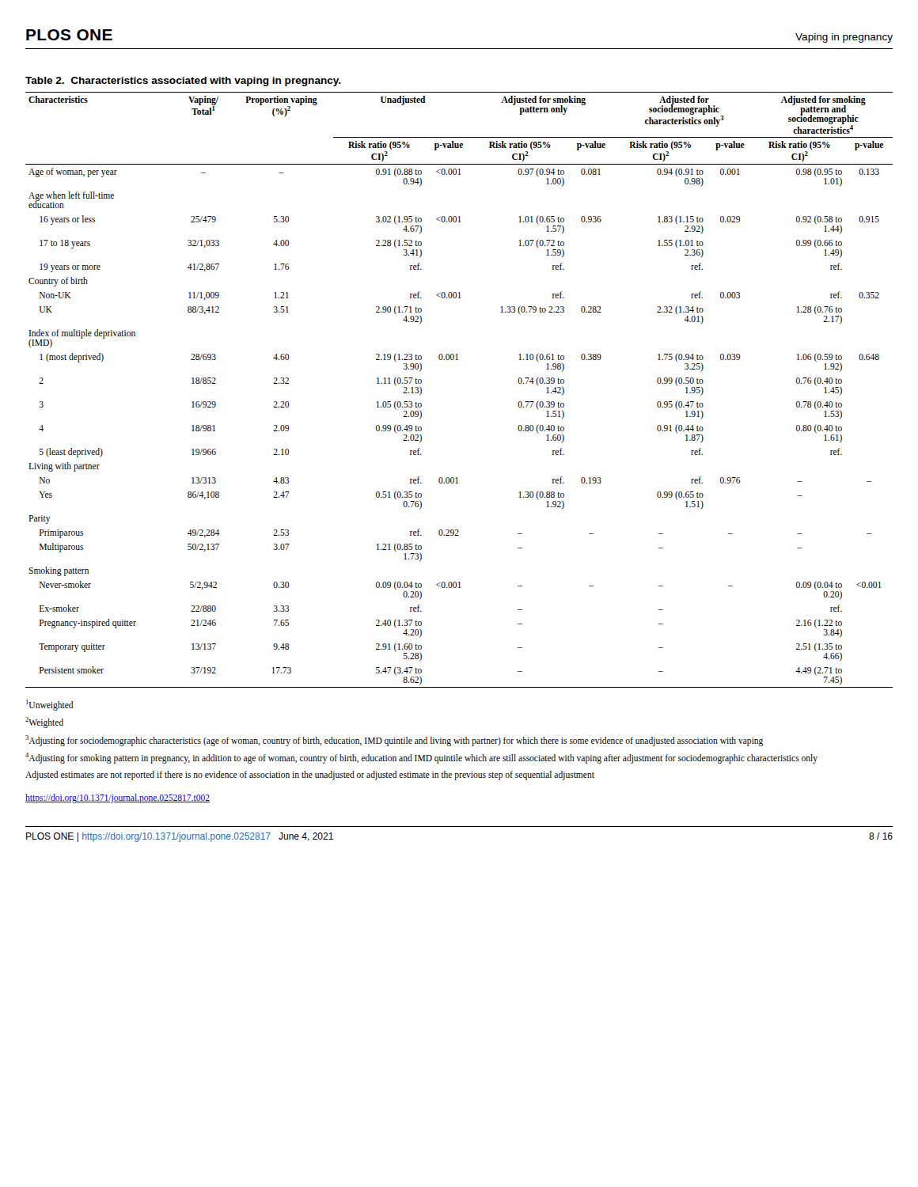PLOS ONE
Vaping in pregnancy
Table 2. Characteristics associated with vaping in pregnancy.
| Characteristics | Vaping/ Total 1 | Proportion vaping (%) 2 | Unadjusted | Adjusted for smoking pattern only | Adjusted for sociodemographic characteristics only 3 | Adjusted for smoking pattern and sociodemographic characteristics 4 |
| --- | --- | --- | --- | --- | --- | --- |
| Risk ratio (95% CI) 2 | p-value | Risk ratio (95% CI) 2 | p-value | Risk ratio (95% CI) 2 | p-value | Risk ratio (95% CI) 2 | p-value |
| Age of woman, per year | – | – | 0.91 (0.88 to 0.94) | <0.001 | 0.97 (0.94 to 1.00) | 0.081 | 0.94 (0.91 to 0.98) | 0.001 | 0.98 (0.95 to 1.01) | 0.133 |
| Age when left full-time education | | | | | | | | | | |
| 16 years or less | 25/479 | 5.30 | 3.02 (1.95 to 4.67) | <0.001 | 1.01 (0.65 to 1.57) | 0.936 | 1.83 (1.15 to 2.92) | 0.029 | 0.92 (0.58 to 1.44) | 0.915 |
| 17 to 18 years | 32/1,033 | 4.00 | 2.28 (1.52 to 3.41) | | 1.07 (0.72 to 1.59) | | 1.55 (1.01 to 2.36) | | 0.99 (0.66 to 1.49) | |
| 19 years or more | 41/2,867 | 1.76 | ref. | | ref. | | ref. | | ref. | |
| Country of birth | | | | | | | | | | |
| Non-UK | 11/1,009 | 1.21 | ref. | <0.001 | ref. | | ref. | 0.003 | ref. | 0.352 |
| UK | 88/3,412 | 3.51 | 2.90 (1.71 to 4.92) | | 1.33 (0.79 to 2.23 | 0.282 | 2.32 (1.34 to 4.01) | | 1.28 (0.76 to 2.17) | |
| Index of multiple deprivation (IMD) | | | | | | | | | | |
| 1 (most deprived) | 28/693 | 4.60 | 2.19 (1.23 to 3.90) | 0.001 | 1.10 (0.61 to 1.98) | 0.389 | 1.75 (0.94 to 3.25) | 0.039 | 1.06 (0.59 to 1.92) | 0.648 |
| 2 | 18/852 | 2.32 | 1.11 (0.57 to 2.13) | | 0.74 (0.39 to 1.42) | | 0.99 (0.50 to 1.95) | | 0.76 (0.40 to 1.45) | |
| 3 | 16/929 | 2.20 | 1.05 (0.53 to 2.09) | | 0.77 (0.39 to 1.51) | | 0.95 (0.47 to 1.91) | | 0.78 (0.40 to 1.53) | |
| 4 | 18/981 | 2.09 | 0.99 (0.49 to 2.02) | | 0.80 (0.40 to 1.60) | | 0.91 (0.44 to 1.87) | | 0.80 (0.40 to 1.61) | |
| 5 (least deprived) | 19/966 | 2.10 | ref. | | ref. | | ref. | | ref. | |
| Living with partner | | | | | | | | | | |
| No | 13/313 | 4.83 | ref. | 0.001 | ref. | 0.193 | ref. | 0.976 | – | – |
| Yes | 86/4,108 | 2.47 | 0.51 (0.35 to 0.76) | | 1.30 (0.88 to 1.92) | | 0.99 (0.65 to 1.51) | | – | |
| Parity | | | | | | | | | | |
| Primiparous | 49/2,284 | 2.53 | ref. | 0.292 | – | – | – | – | – | – |
| Multiparous | 50/2,137 | 3.07 | 1.21 (0.85 to 1.73) | | – | | – | | – | |
| Smoking pattern | | | | | | | | | | |
| Never-smoker | 5/2,942 | 0.30 | 0.09 (0.04 to 0.20) | <0.001 | – | – | – | – | 0.09 (0.04 to 0.20) | <0.001 |
| Ex-smoker | 22/880 | 3.33 | ref. | | – | | – | | ref. | |
| Pregnancy-inspired quitter | 21/246 | 7.65 | 2.40 (1.37 to 4.20) | | – | | – | | 2.16 (1.22 to 3.84) | |
| Temporary quitter | 13/137 | 9.48 | 2.91 (1.60 to 5.28) | | – | | – | | 2.51 (1.35 to 4.66) | |
| Persistent smoker | 37/192 | 17.73 | 5.47 (3.47 to 8.62) | | – | | – | | 4.49 (2.71 to 7.45) | |
1Unweighted
2Weighted
3Adjusting for sociodemographic characteristics (age of woman, country of birth, education, IMD quintile and living with partner) for which there is some evidence of unadjusted association with vaping
4Adjusting for smoking pattern in pregnancy, in addition to age of woman, country of birth, education and IMD quintile which are still associated with vaping after adjustment for sociodemographic characteristics only
Adjusted estimates are not reported if there is no evidence of association in the unadjusted or adjusted estimate in the previous step of sequential adjustment
https://doi.org/10.1371/journal.pone.0252817.t002
PLOS ONE | https://doi.org/10.1371/journal.pone.0252817 June 4, 2021
8 / 16